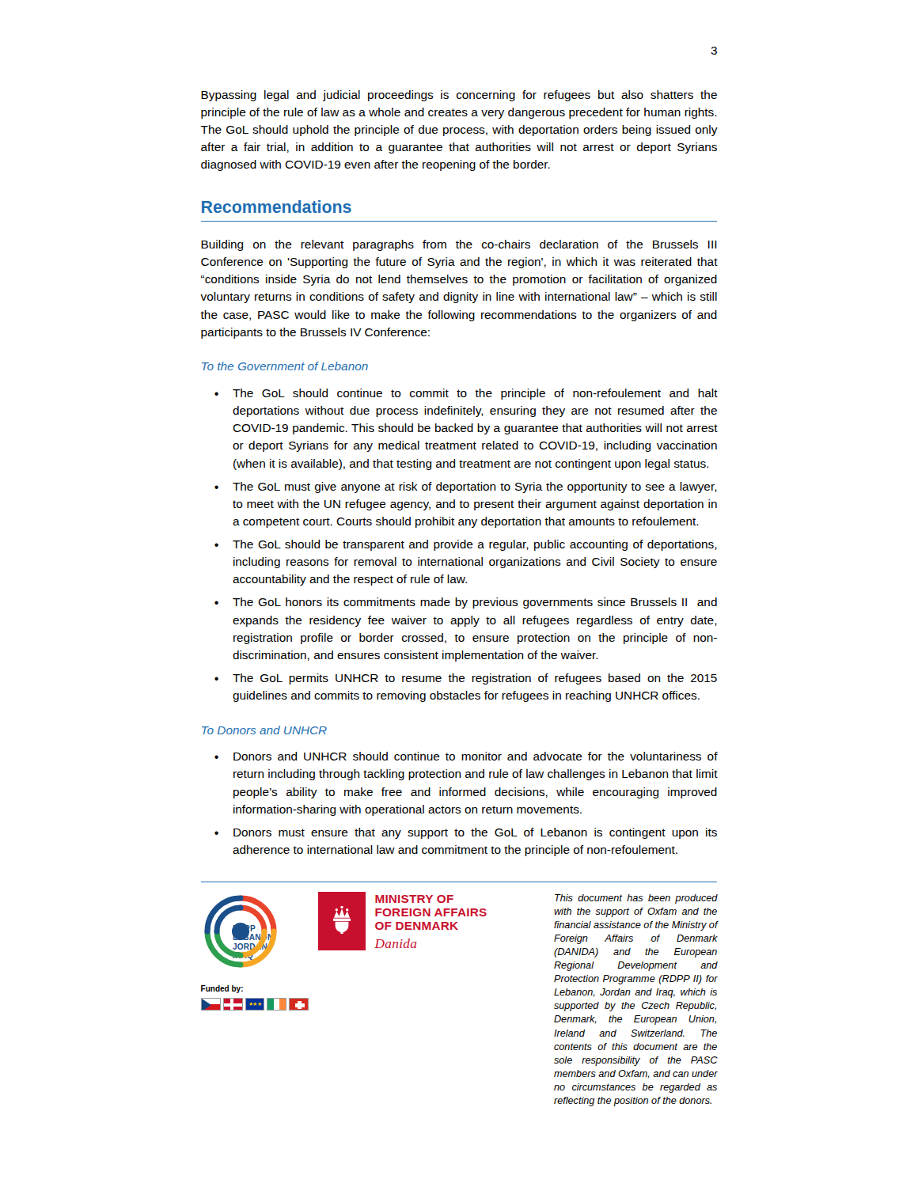3
Bypassing legal and judicial proceedings is concerning for refugees but also shatters the principle of the rule of law as a whole and creates a very dangerous precedent for human rights. The GoL should uphold the principle of due process, with deportation orders being issued only after a fair trial, in addition to a guarantee that authorities will not arrest or deport Syrians diagnosed with COVID-19 even after the reopening of the border.
Recommendations
Building on the relevant paragraphs from the co-chairs declaration of the Brussels III Conference on 'Supporting the future of Syria and the region', in which it was reiterated that “conditions inside Syria do not lend themselves to the promotion or facilitation of organized voluntary returns in conditions of safety and dignity in line with international law” – which is still the case, PASC would like to make the following recommendations to the organizers of and participants to the Brussels IV Conference:
To the Government of Lebanon
The GoL should continue to commit to the principle of non-refoulement and halt deportations without due process indefinitely, ensuring they are not resumed after the COVID-19 pandemic. This should be backed by a guarantee that authorities will not arrest or deport Syrians for any medical treatment related to COVID-19, including vaccination (when it is available), and that testing and treatment are not contingent upon legal status.
The GoL must give anyone at risk of deportation to Syria the opportunity to see a lawyer, to meet with the UN refugee agency, and to present their argument against deportation in a competent court. Courts should prohibit any deportation that amounts to refoulement.
The GoL should be transparent and provide a regular, public accounting of deportations, including reasons for removal to international organizations and Civil Society to ensure accountability and the respect of rule of law.
The GoL honors its commitments made by previous governments since Brussels II and expands the residency fee waiver to apply to all refugees regardless of entry date, registration profile or border crossed, to ensure protection on the principle of non-discrimination, and ensures consistent implementation of the waiver.
The GoL permits UNHCR to resume the registration of refugees based on the 2015 guidelines and commits to removing obstacles for refugees in reaching UNHCR offices.
To Donors and UNHCR
Donors and UNHCR should continue to monitor and advocate for the voluntariness of return including through tackling protection and rule of law challenges in Lebanon that limit people’s ability to make free and informed decisions, while encouraging improved information-sharing with operational actors on return movements.
Donors must ensure that any support to the GoL of Lebanon is contingent upon its adherence to international law and commitment to the principle of non-refoulement.
| RDPP LEBANON JORDAN IRAQ Funded by: ★★★ | MINISTRY OF FOREIGN AFFAIRS OF DENMARK Danida | This document has been produced with the support of Oxfam and the financial assistance of the Ministry of Foreign Affairs of Denmark (DANIDA) and the European Regional Development and Protection Programme (RDPP II) for Lebanon, Jordan and Iraq, which is supported by the Czech Republic, Denmark, the European Union, Ireland and Switzerland. The contents of this document are the sole responsibility of the PASC members and Oxfam, and can under no circumstances be regarded as reflecting the position of the donors. |